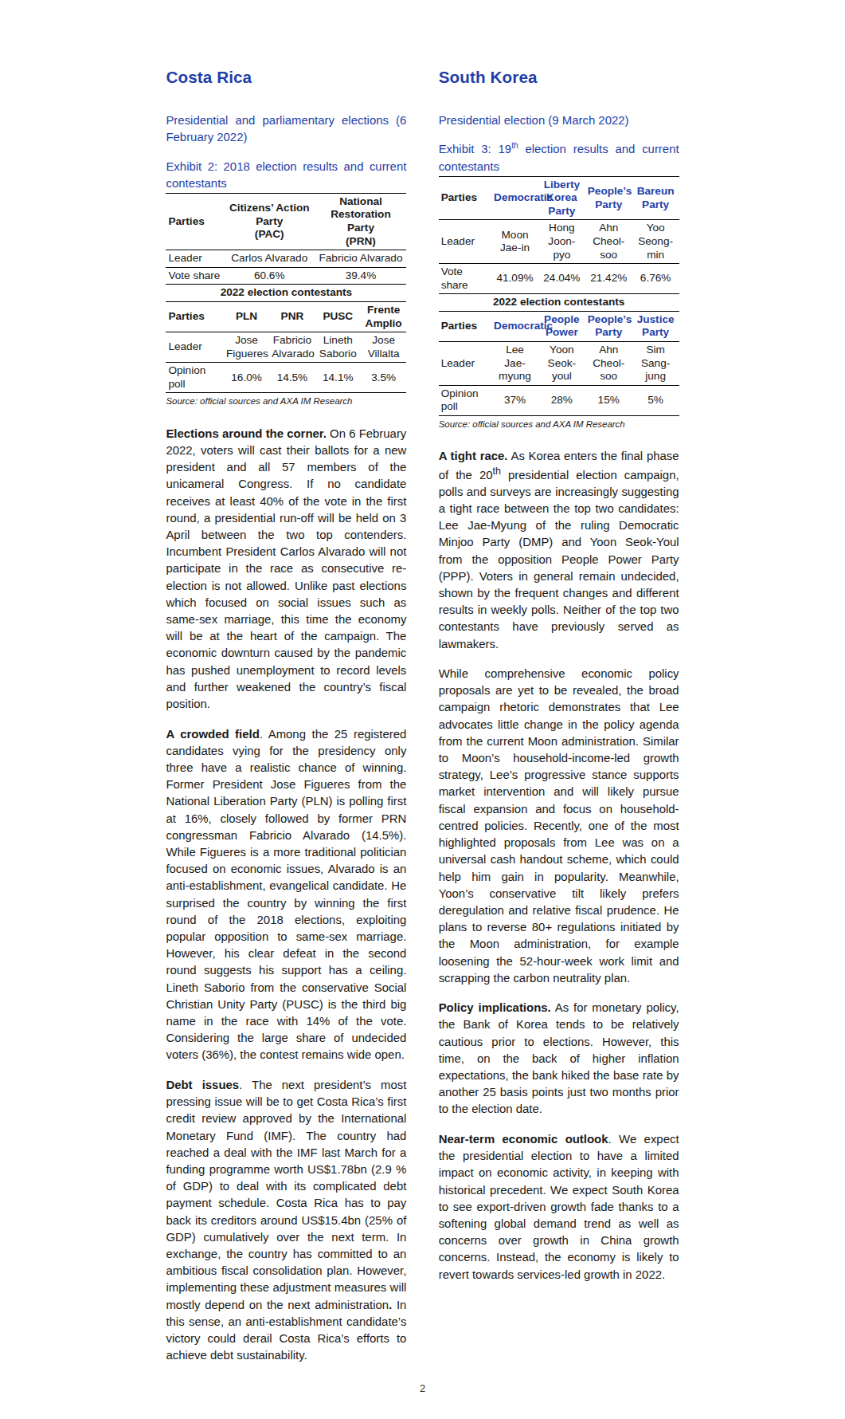Costa Rica
Presidential and parliamentary elections (6 February 2022)
Exhibit 2: 2018 election results and current contestants
| Parties | Citizens’ Action Party (PAC) | National Restoration Party (PRN) |
| --- | --- | --- |
| Leader | Carlos Alvarado | Fabricio Alvarado |
| Vote share | 60.6% | 39.4% |
| 2022 election contestants |
| Parties | PLN | PNR | PUSC | Frente Amplio |
| Leader | Jose Figueres | Fabricio Alvarado | Lineth Saborio | Jose Villalta |
| Opinion poll | 16.0% | 14.5% | 14.1% | 3.5% |
Source: official sources and AXA IM Research
Elections around the corner. On 6 February 2022, voters will cast their ballots for a new president and all 57 members of the unicameral Congress. If no candidate receives at least 40% of the vote in the first round, a presidential run-off will be held on 3 April between the two top contenders. Incumbent President Carlos Alvarado will not participate in the race as consecutive re-election is not allowed. Unlike past elections which focused on social issues such as same-sex marriage, this time the economy will be at the heart of the campaign. The economic downturn caused by the pandemic has pushed unemployment to record levels and further weakened the country’s fiscal position.
A crowded field. Among the 25 registered candidates vying for the presidency only three have a realistic chance of winning. Former President Jose Figueres from the National Liberation Party (PLN) is polling first at 16%, closely followed by former PRN congressman Fabricio Alvarado (14.5%). While Figueres is a more traditional politician focused on economic issues, Alvarado is an anti-establishment, evangelical candidate. He surprised the country by winning the first round of the 2018 elections, exploiting popular opposition to same-sex marriage. However, his clear defeat in the second round suggests his support has a ceiling. Lineth Saborio from the conservative Social Christian Unity Party (PUSC) is the third big name in the race with 14% of the vote. Considering the large share of undecided voters (36%), the contest remains wide open.
Debt issues. The next president’s most pressing issue will be to get Costa Rica’s first credit review approved by the International Monetary Fund (IMF). The country had reached a deal with the IMF last March for a funding programme worth US$1.78bn (2.9 % of GDP) to deal with its complicated debt payment schedule. Costa Rica has to pay back its creditors around US$15.4bn (25% of GDP) cumulatively over the next term. In exchange, the country has committed to an ambitious fiscal consolidation plan. However, implementing these adjustment measures will mostly depend on the next administration. In this sense, an anti-establishment candidate’s victory could derail Costa Rica’s efforts to achieve debt sustainability.
South Korea
Presidential election (9 March 2022)
Exhibit 3: 19th election results and current contestants
| Parties | Democratic | Liberty Korea Party | People’s Party | Bareun Party |
| --- | --- | --- | --- | --- |
| Leader | Moon Jae-in | Hong Joon-pyo | Ahn Cheol-soo | Yoo Seong-min |
| Vote share | 41.09% | 24.04% | 21.42% | 6.76% |
| 2022 election contestants |
| Parties | Democratic | People Power | People’s Party | Justice Party |
| Leader | Lee Jae-myung | Yoon Seok-youl | Ahn Cheol-soo | Sim Sang-jung |
| Opinion poll | 37% | 28% | 15% | 5% |
Source: official sources and AXA IM Research
A tight race. As Korea enters the final phase of the 20th presidential election campaign, polls and surveys are increasingly suggesting a tight race between the top two candidates: Lee Jae-Myung of the ruling Democratic Minjoo Party (DMP) and Yoon Seok-Youl from the opposition People Power Party (PPP). Voters in general remain undecided, shown by the frequent changes and different results in weekly polls. Neither of the top two contestants have previously served as lawmakers.
While comprehensive economic policy proposals are yet to be revealed, the broad campaign rhetoric demonstrates that Lee advocates little change in the policy agenda from the current Moon administration. Similar to Moon’s household-income-led growth strategy, Lee’s progressive stance supports market intervention and will likely pursue fiscal expansion and focus on household-centred policies. Recently, one of the most highlighted proposals from Lee was on a universal cash handout scheme, which could help him gain in popularity. Meanwhile, Yoon’s conservative tilt likely prefers deregulation and relative fiscal prudence. He plans to reverse 80+ regulations initiated by the Moon administration, for example loosening the 52-hour-week work limit and scrapping the carbon neutrality plan.
Policy implications. As for monetary policy, the Bank of Korea tends to be relatively cautious prior to elections. However, this time, on the back of higher inflation expectations, the bank hiked the base rate by another 25 basis points just two months prior to the election date.
Near-term economic outlook. We expect the presidential election to have a limited impact on economic activity, in keeping with historical precedent. We expect South Korea to see export-driven growth fade thanks to a softening global demand trend as well as concerns over growth in China growth concerns. Instead, the economy is likely to revert towards services-led growth in 2022.
2